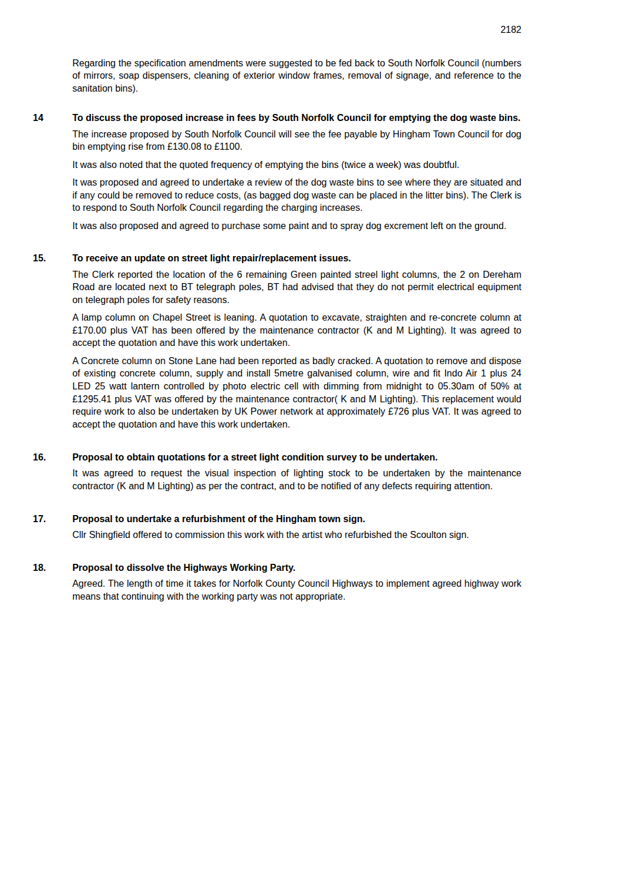2182
Regarding the specification amendments were suggested to be fed back to South Norfolk Council (numbers of mirrors, soap dispensers, cleaning of exterior window frames, removal of signage, and reference to the sanitation bins).
14
To discuss the proposed increase in fees by South Norfolk Council for emptying the dog waste bins.
The increase proposed by South Norfolk Council will see the fee payable by Hingham Town Council for dog bin emptying rise from £130.08 to £1100.
It was also noted that the quoted frequency of emptying the bins (twice a week) was doubtful.
It was proposed and agreed to undertake a review of the dog waste bins to see where they are situated and if any could be removed to reduce costs, (as bagged dog waste can be placed in the litter bins). The Clerk is to respond to South Norfolk Council regarding the charging increases.
It was also proposed and agreed to purchase some paint and to spray dog excrement left on the ground.
15.
To receive an update on street light repair/replacement issues.
The Clerk reported the location of the 6 remaining Green painted streel light columns, the 2 on Dereham Road are located next to BT telegraph poles, BT had advised that they do not permit electrical equipment on telegraph poles for safety reasons.
A lamp column on Chapel Street is leaning. A quotation to excavate, straighten and re-concrete column at £170.00 plus VAT has been offered by the maintenance contractor (K and M Lighting). It was agreed to accept the quotation and have this work undertaken.
A Concrete column on Stone Lane had been reported as badly cracked. A quotation to remove and dispose of existing concrete column, supply and install 5metre galvanised column, wire and fit Indo Air 1 plus 24 LED 25 watt lantern controlled by photo electric cell with dimming from midnight to 05.30am of 50% at £1295.41 plus VAT was offered by the maintenance contractor( K and M Lighting). This replacement would require work to also be undertaken by UK Power network at approximately £726 plus VAT. It was agreed to accept the quotation and have this work undertaken.
16.
Proposal to obtain quotations for a street light condition survey to be undertaken.
It was agreed to request the visual inspection of lighting stock to be undertaken by the maintenance contractor (K and M Lighting) as per the contract, and to be notified of any defects requiring attention.
17.
Proposal to undertake a refurbishment of the Hingham town sign.
Cllr Shingfield offered to commission this work with the artist who refurbished the Scoulton sign.
18.
Proposal to dissolve the Highways Working Party.
Agreed. The length of time it takes for Norfolk County Council Highways to implement agreed highway work means that continuing with the working party was not appropriate.